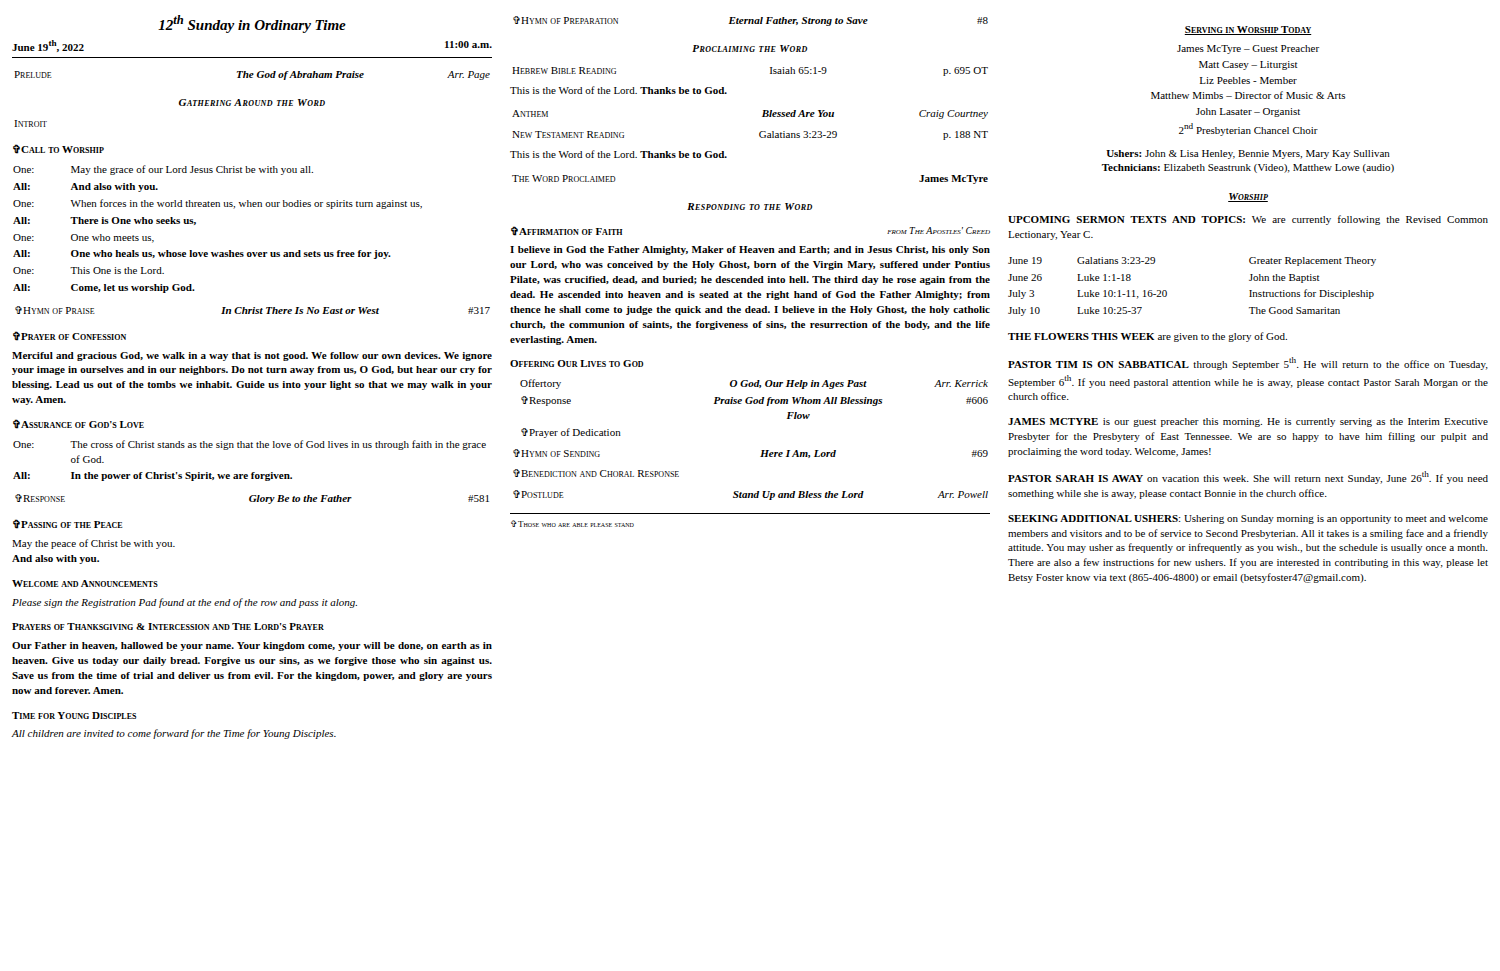12th Sunday in Ordinary Time
June 19th, 2022 11:00 a.m.
| Prelude | The God of Abraham Praise | Arr. Page |
Gathering Around the Word
| Introit | | |
✞Call to Worship
| One: | May the grace of our Lord Jesus Christ be with you all. |
| All: | And also with you. |
| One: | When forces in the world threaten us, when our bodies or spirits turn against us, |
| All: | There is One who seeks us, |
| One: | One who meets us, |
| All: | One who heals us, whose love washes over us and sets us free for joy. |
| One: | This One is the Lord. |
| All: | Come, let us worship God. |
| ✞ Hymn of Praise | In Christ There Is No East or West | #317 |
✞Prayer of Confession
Merciful and gracious God, we walk in a way that is not good. We follow our own devices. We ignore your image in ourselves and in our neighbors. Do not turn away from us, O God, but hear our cry for blessing. Lead us out of the tombs we inhabit. Guide us into your light so that we may walk in your way. Amen.
✞Assurance of God's Love
| One: | The cross of Christ stands as the sign that the love of God lives in us through faith in the grace of God. |
| All: | In the power of Christ's Spirit, we are forgiven. |
| ✞ Response | Glory Be to the Father | #581 |
✞Passing of the Peace
May the peace of Christ be with you.
And also with you.
Welcome and Announcements
Please sign the Registration Pad found at the end of the row and pass it along.
Prayers of Thanksgiving & Intercession and The Lord's Prayer
Our Father in heaven, hallowed be your name. Your kingdom come, your will be done, on earth as in heaven. Give us today our daily bread. Forgive us our sins, as we forgive those who sin against us. Save us from the time of trial and deliver us from evil. For the kingdom, power, and glory are yours now and forever. Amen.
Time for Young Disciples
All children are invited to come forward for the Time for Young Disciples.
| ✞ Hymn of Preparation | Eternal Father, Strong to Save | #8 |
Proclaiming the Word
| Hebrew Bible Reading | Isaiah 65:1-9 | p. 695 OT |
This is the Word of the Lord. Thanks be to God.
| Anthem | Blessed Are You | Craig Courtney |
| New Testament Reading | Galatians 3:23-29 | p. 188 NT |
This is the Word of the Lord. Thanks be to God.
| The Word Proclaimed | | James McTyre |
Responding to the Word
✞Affirmation of Faith from The Apostles' Creed
I believe in God the Father Almighty, Maker of Heaven and Earth; and in Jesus Christ, his only Son our Lord, who was conceived by the Holy Ghost, born of the Virgin Mary, suffered under Pontius Pilate, was crucified, dead, and buried; he descended into hell. The third day he rose again from the dead. He ascended into heaven and is seated at the right hand of God the Father Almighty; from thence he shall come to judge the quick and the dead. I believe in the Holy Ghost, the holy catholic church, the communion of saints, the forgiveness of sins, the resurrection of the body, and the life everlasting. Amen.
Offering Our Lives to God
| Offertory | O God, Our Help in Ages Past | Arr. Kerrick |
| ✞ Response | Praise God from Whom All Blessings Flow | #606 |
| ✞ Prayer of Dedication | | |
| ✞ Hymn of Sending | Here I Am, Lord | #69 |
| ✞ Benediction and Choral Response | | |
| ✞ Postlude | Stand Up and Bless the Lord | Arr. Powell |
✞Those who are able please stand
Serving in Worship Today
James McTyre – Guest Preacher
Matt Casey – Liturgist
Liz Peebles - Member
Matthew Mimbs – Director of Music & Arts
John Lasater – Organist
2nd Presbyterian Chancel Choir
Ushers: John & Lisa Henley, Bennie Myers, Mary Kay Sullivan
Technicians: Elizabeth Seastrunk (Video), Matthew Lowe (audio)
Worship
UPCOMING SERMON TEXTS AND TOPICS: We are currently following the Revised Common Lectionary, Year C.
| June 19 | Galatians 3:23-29 | Greater Replacement Theory |
| June 26 | Luke 1:1-18 | John the Baptist |
| July 3 | Luke 10:1-11, 16-20 | Instructions for Discipleship |
| July 10 | Luke 10:25-37 | The Good Samaritan |
THE FLOWERS THIS WEEK are given to the glory of God.
PASTOR TIM IS ON SABBATICAL through September 5th. He will return to the office on Tuesday, September 6th. If you need pastoral attention while he is away, please contact Pastor Sarah Morgan or the church office.
JAMES MCTYRE is our guest preacher this morning. He is currently serving as the Interim Executive Presbyter for the Presbytery of East Tennessee. We are so happy to have him filling our pulpit and proclaiming the word today. Welcome, James!
PASTOR SARAH IS AWAY on vacation this week. She will return next Sunday, June 26th. If you need something while she is away, please contact Bonnie in the church office.
SEEKING ADDITIONAL USHERS: Ushering on Sunday morning is an opportunity to meet and welcome members and visitors and to be of service to Second Presbyterian. All it takes is a smiling face and a friendly attitude. You may usher as frequently or infrequently as you wish., but the schedule is usually once a month. There are also a few instructions for new ushers. If you are interested in contributing in this way, please let Betsy Foster know via text (865-406-4800) or email (betsyfoster47@gmail.com).